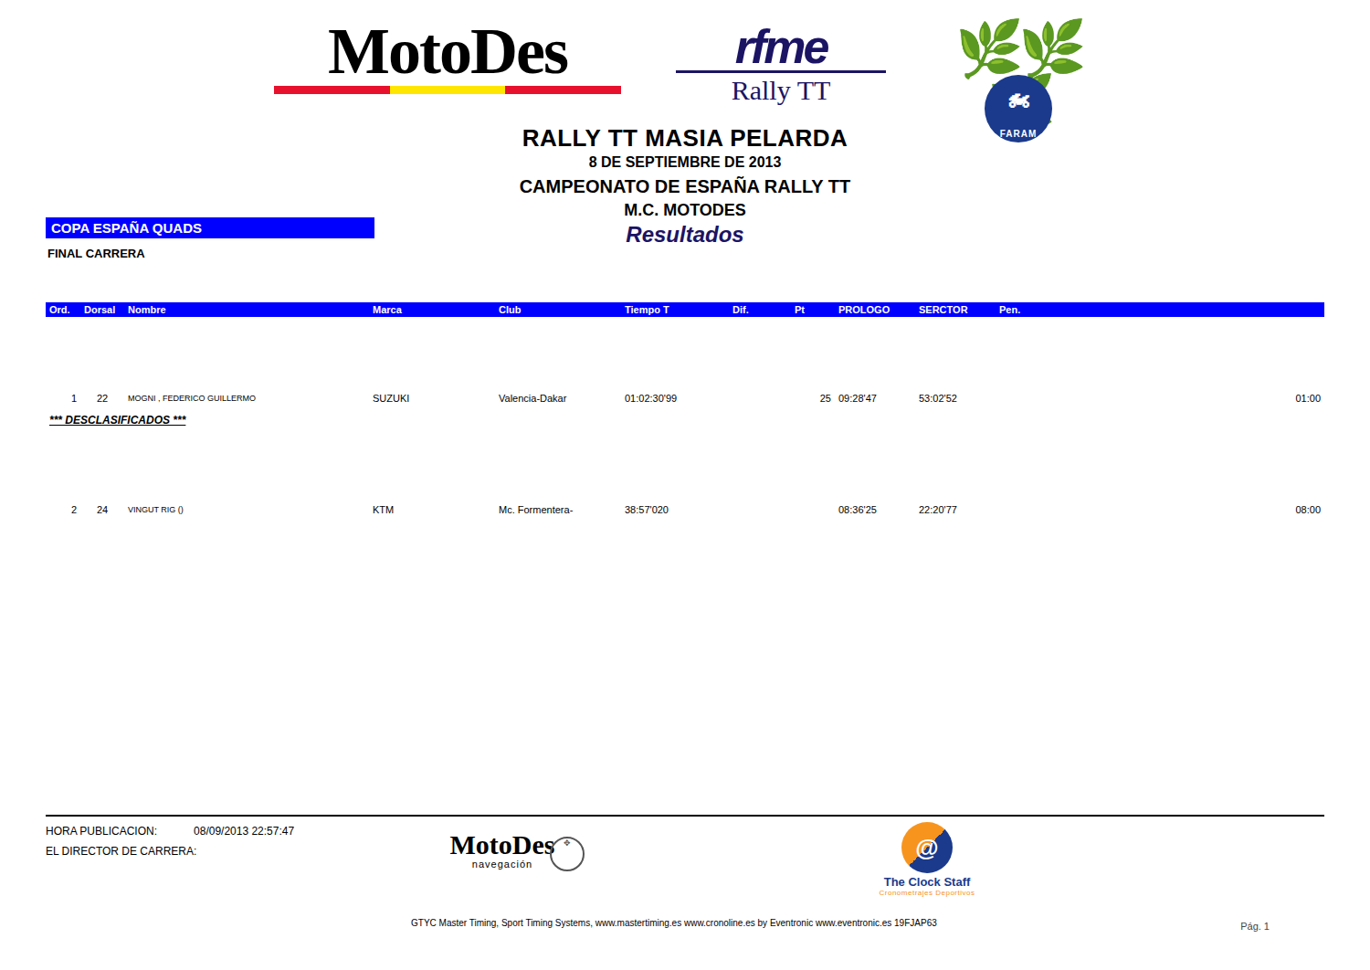MotoDes
rfme
Rally TT
🌿🌿🌿
🏍
FARAM
RALLY TT MASIA PELARDA
8 DE SEPTIEMBRE DE 2013
CAMPEONATO DE ESPAÑA RALLY TT
M.C. MOTODES
Resultados
COPA ESPAÑA QUADS
FINAL CARRERA
| Ord. | Dorsal | Nombre | Marca | Club | Tiempo T | Dif. | Pt | PROLOGO | SERCTOR | Pen. |
| --- | --- | --- | --- | --- | --- | --- | --- | --- | --- | --- |
| 1 | 22 | MOGNI , FEDERICO GUILLERMO | SUZUKI | Valencia-Dakar | 01:02:30'99 | | 25 | 09:28'47 | 53:02'52 | 01:00 |
| *** DESCLASIFICADOS *** |
| 2 | 24 | VINGUT RIG () | KTM | Mc. Formentera- | 38:57'020 | | | 08:36'25 | 22:20'77 | 08:00 |
HORA PUBLICACION: 08/09/2013 22:57:47
EL DIRECTOR DE CARRERA:
MotoDes
navegación
✥
@
The Clock Staff
Cronometrajes Deportivos
GTYC Master Timing, Sport Timing Systems, www.mastertiming.es www.cronoline.es by Eventronic www.eventronic.es 19FJAP63
Pág. 1